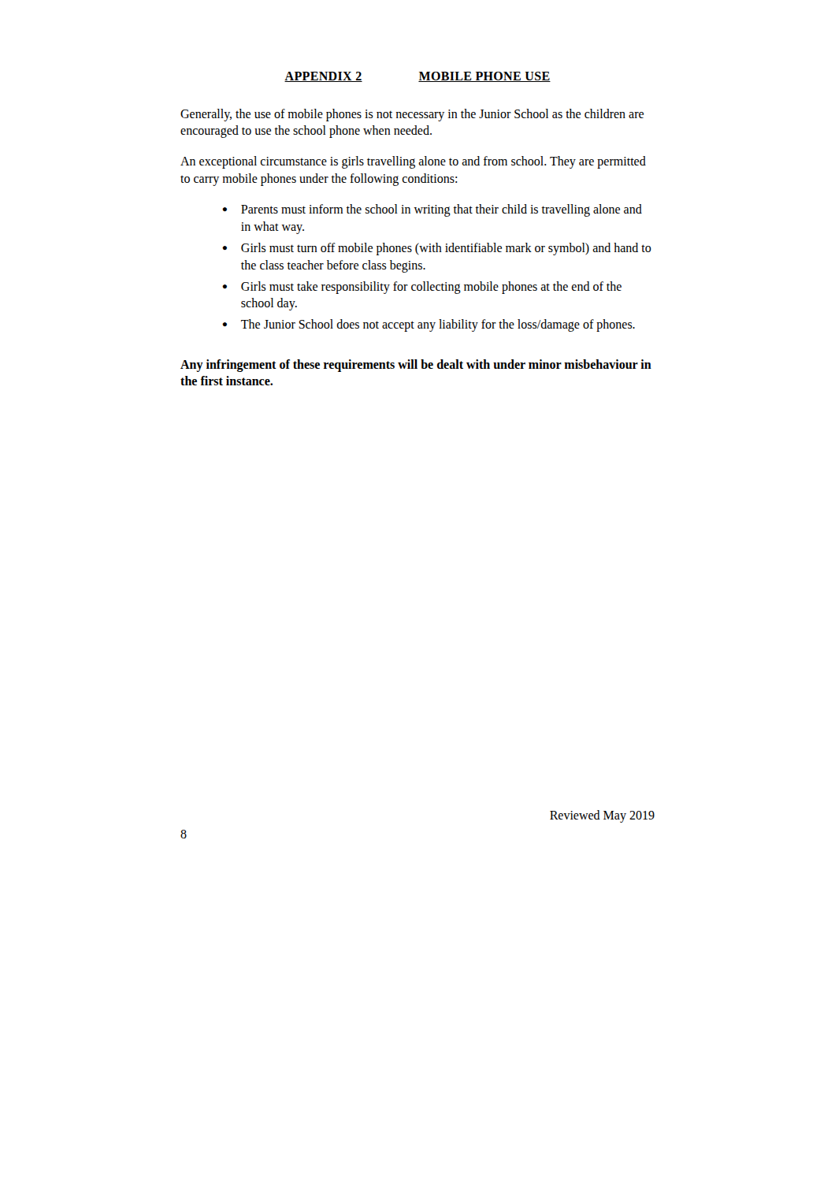APPENDIX 2 MOBILE PHONE USE
Generally, the use of mobile phones is not necessary in the Junior School as the children are encouraged to use the school phone when needed.
An exceptional circumstance is girls travelling alone to and from school. They are permitted to carry mobile phones under the following conditions:
Parents must inform the school in writing that their child is travelling alone and in what way.
Girls must turn off mobile phones (with identifiable mark or symbol) and hand to the class teacher before class begins.
Girls must take responsibility for collecting mobile phones at the end of the school day.
The Junior School does not accept any liability for the loss/damage of phones.
Any infringement of these requirements will be dealt with under minor misbehaviour in the first instance.
Reviewed May 2019
8